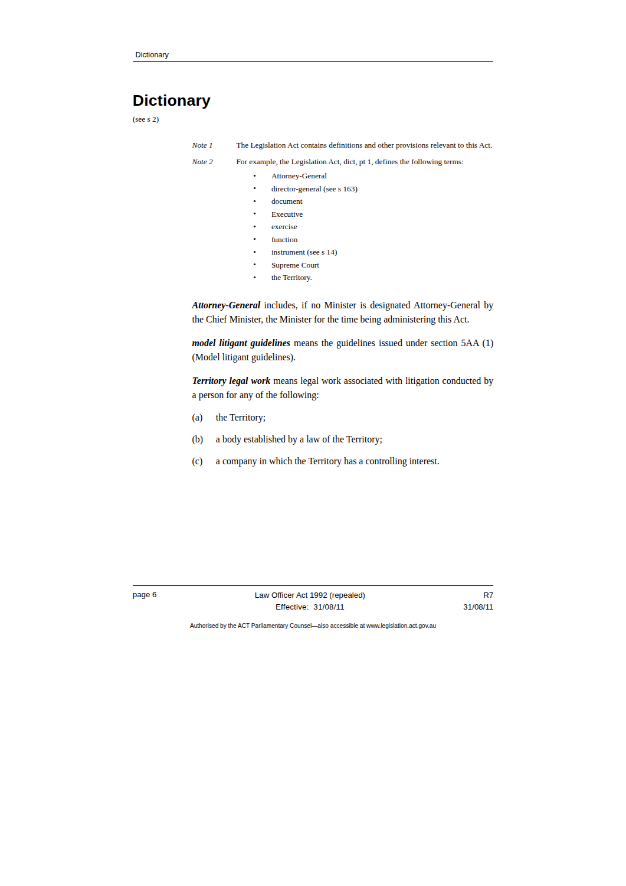Dictionary
Dictionary
(see s 2)
Note 1
The Legislation Act contains definitions and other provisions relevant to this Act.
Note 2
For example, the Legislation Act, dict, pt 1, defines the following terms:
Attorney-General
director-general (see s 163)
document
Executive
exercise
function
instrument (see s 14)
Supreme Court
the Territory.
Attorney-General includes, if no Minister is designated Attorney-General by the Chief Minister, the Minister for the time being administering this Act.
model litigant guidelines means the guidelines issued under section 5AA (1) (Model litigant guidelines).
Territory legal work means legal work associated with litigation conducted by a person for any of the following:
(a) the Territory;
(b) a body established by a law of the Territory;
(c) a company in which the Territory has a controlling interest.
page 6
Law Officer Act 1992 (repealed)
Effective: 31/08/11
R7
31/08/11
Authorised by the ACT Parliamentary Counsel—also accessible at www.legislation.act.gov.au